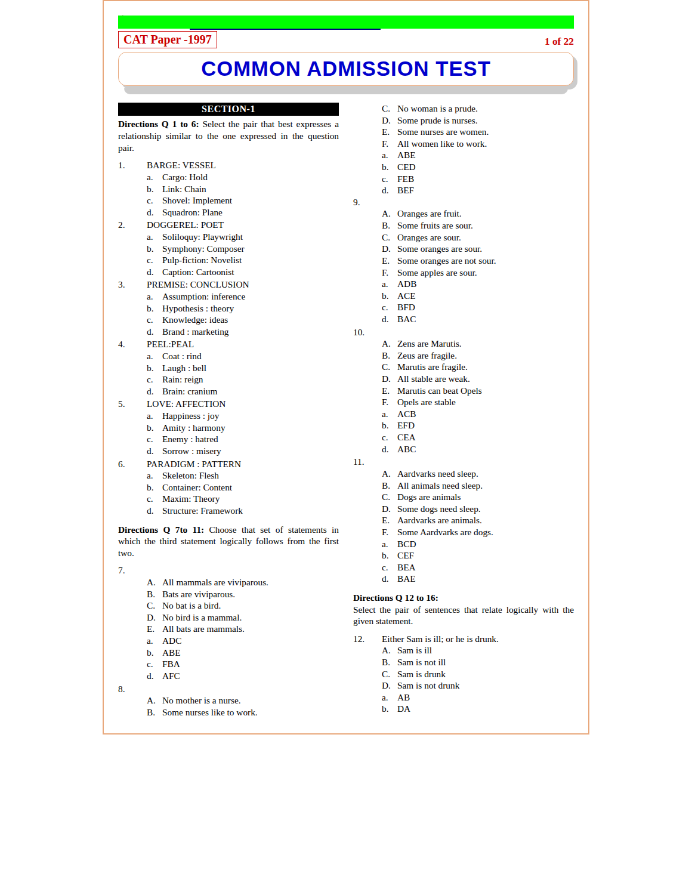.
CAT Paper -1997 1 of 22
COMMON ADMISSION TEST
SECTION-1
Directions Q 1 to 6: Select the pair that best expresses a relationship similar to the one expressed in the question pair.
1. BARGE: VESSEL
a. Cargo: Hold
b. Link: Chain
c. Shovel: Implement
d. Squadron: Plane
2. DOGGEREL: POET
a. Soliloquy: Playwright
b. Symphony: Composer
c. Pulp-fiction: Novelist
d. Caption: Cartoonist
3. PREMISE: CONCLUSION
a. Assumption: inference
b. Hypothesis : theory
c. Knowledge: ideas
d. Brand : marketing
4. PEEL:PEAL
a. Coat : rind
b. Laugh : bell
c. Rain: reign
d. Brain: cranium
5. LOVE: AFFECTION
a. Happiness : joy
b. Amity : harmony
c. Enemy : hatred
d. Sorrow : misery
6. PARADIGM : PATTERN
a. Skeleton: Flesh
b. Container: Content
c. Maxim: Theory
d. Structure: Framework
Directions Q 7to 11: Choose that set of statements in which the third statement logically follows from the first two.
7.
A. All mammals are viviparous.
B. Bats are viviparous.
C. No bat is a bird.
D. No bird is a mammal.
E. All bats are mammals.
a. ADC
b. ABE
c. FBA
d. AFC
8.
A. No mother is a nurse.
B. Some nurses like to work.
C. No woman is a prude.
D. Some prude is nurses.
E. Some nurses are women.
F. All women like to work.
a. ABE
b. CED
c. FEB
d. BEF
9.
A. Oranges are fruit.
B. Some fruits are sour.
C. Oranges are sour.
D. Some oranges are sour.
E. Some oranges are not sour.
F. Some apples are sour.
a. ADB
b. ACE
c. BFD
d. BAC
10.
A. Zens are Marutis.
B. Zeus are fragile.
C. Marutis are fragile.
D. All stable are weak.
E. Marutis can beat Opels
F. Opels are stable
a. ACB
b. EFD
c. CEA
d. ABC
11.
A. Aardvarks need sleep.
B. All animals need sleep.
C. Dogs are animals
D. Some dogs need sleep.
E. Aardvarks are animals.
F. Some Aardvarks are dogs.
a. BCD
b. CEF
c. BEA
d. BAE
Directions Q 12 to 16:
Select the pair of sentences that relate logically with the given statement.
12. Either Sam is ill; or he is drunk.
A. Sam is ill
B. Sam is not ill
C. Sam is drunk
D. Sam is not drunk
a. AB
b. DA